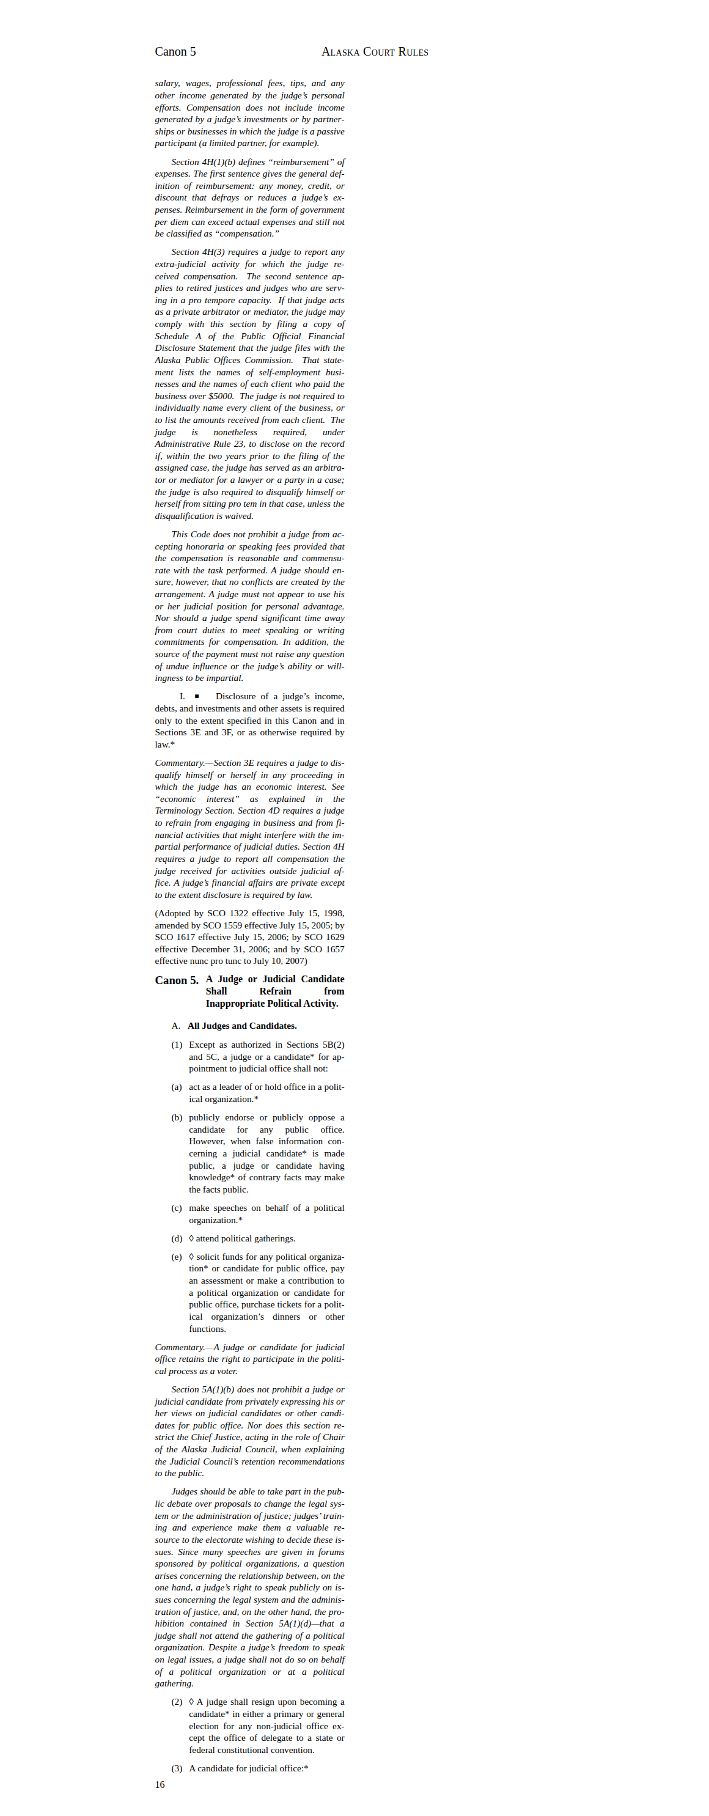Canon 5
Alaska Court Rules
salary, wages, professional fees, tips, and any other income generated by the judge’s personal efforts. Compensation does not include income generated by a judge’s investments or by partnerships or businesses in which the judge is a passive participant (a limited partner, for example).
Section 4H(1)(b) defines “reimbursement” of expenses. The first sentence gives the general definition of reimbursement: any money, credit, or discount that defrays or reduces a judge’s expenses. Reimbursement in the form of government per diem can exceed actual expenses and still not be classified as “compensation.”
Section 4H(3) requires a judge to report any extra-judicial activity for which the judge received compensation. The second sentence applies to retired justices and judges who are serving in a pro tempore capacity. If that judge acts as a private arbitrator or mediator, the judge may comply with this section by filing a copy of Schedule A of the Public Official Financial Disclosure Statement that the judge files with the Alaska Public Offices Commission. That statement lists the names of self-employment businesses and the names of each client who paid the business over $5000. The judge is not required to individually name every client of the business, or to list the amounts received from each client. The judge is nonetheless required, under Administrative Rule 23, to disclose on the record if, within the two years prior to the filing of the assigned case, the judge has served as an arbitrator or mediator for a lawyer or a party in a case; the judge is also required to disqualify himself or herself from sitting pro tem in that case, unless the disqualification is waived.
This Code does not prohibit a judge from accepting honoraria or speaking fees provided that the compensation is reasonable and commensurate with the task performed. A judge should ensure, however, that no conflicts are created by the arrangement. A judge must not appear to use his or her judicial position for personal advantage. Nor should a judge spend significant time away from court duties to meet speaking or writing commitments for compensation. In addition, the source of the payment must not raise any question of undue influence or the judge’s ability or willingness to be impartial.
I. ■ Disclosure of a judge’s income, debts, and investments and other assets is required only to the extent specified in this Canon and in Sections 3E and 3F, or as otherwise required by law.*
Commentary.—Section 3E requires a judge to disqualify himself or herself in any proceeding in which the judge has an economic interest. See “economic interest” as explained in the Terminology Section. Section 4D requires a judge to refrain from engaging in business and from financial activities that might interfere with the impartial performance of judicial duties. Section 4H requires a judge to report all compensation the judge received for activities outside judicial office. A judge’s financial affairs are private except to the extent disclosure is required by law.
(Adopted by SCO 1322 effective July 15, 1998, amended by SCO 1559 effective July 15, 2005; by SCO 1617 effective July 15, 2006; by SCO 1629 effective December 31, 2006; and by SCO 1657 effective nunc pro tunc to July 10, 2007)
Canon 5.
A Judge or Judicial Candidate Shall Refrain from Inappropriate Political Activity.
A. All Judges and Candidates.
(1) Except as authorized in Sections 5B(2) and 5C, a judge or a candidate* for appointment to judicial office shall not:
(a) act as a leader of or hold office in a political organization.*
(b) publicly endorse or publicly oppose a candidate for any public office. However, when false information concerning a judicial candidate* is made public, a judge or candidate having knowledge* of contrary facts may make the facts public.
(c) make speeches on behalf of a political organization.*
(d)◊ attend political gatherings.
(e)◊ solicit funds for any political organization* or candidate for public office, pay an assessment or make a contribution to a political organization or candidate for public office, purchase tickets for a political organization’s dinners or other functions.
Commentary.—A judge or candidate for judicial office retains the right to participate in the political process as a voter.
Section 5A(1)(b) does not prohibit a judge or judicial candidate from privately expressing his or her views on judicial candidates or other candidates for public office. Nor does this section restrict the Chief Justice, acting in the role of Chair of the Alaska Judicial Council, when explaining the Judicial Council’s retention recommendations to the public.
Judges should be able to take part in the public debate over proposals to change the legal system or the administration of justice; judges’ training and experience make them a valuable resource to the electorate wishing to decide these issues. Since many speeches are given in forums sponsored by political organizations, a question arises concerning the relationship between, on the one hand, a judge’s right to speak publicly on issues concerning the legal system and the administration of justice, and, on the other hand, the prohibition contained in Section 5A(1)(d)—that a judge shall not attend the gathering of a political organization. Despite a judge’s freedom to speak on legal issues, a judge shall not do so on behalf of a political organization or at a political gathering.
(2)◊ A judge shall resign upon becoming a candidate* in either a primary or general election for any non-judicial office except the office of delegate to a state or federal constitutional convention.
(3) A candidate for judicial office:*
16